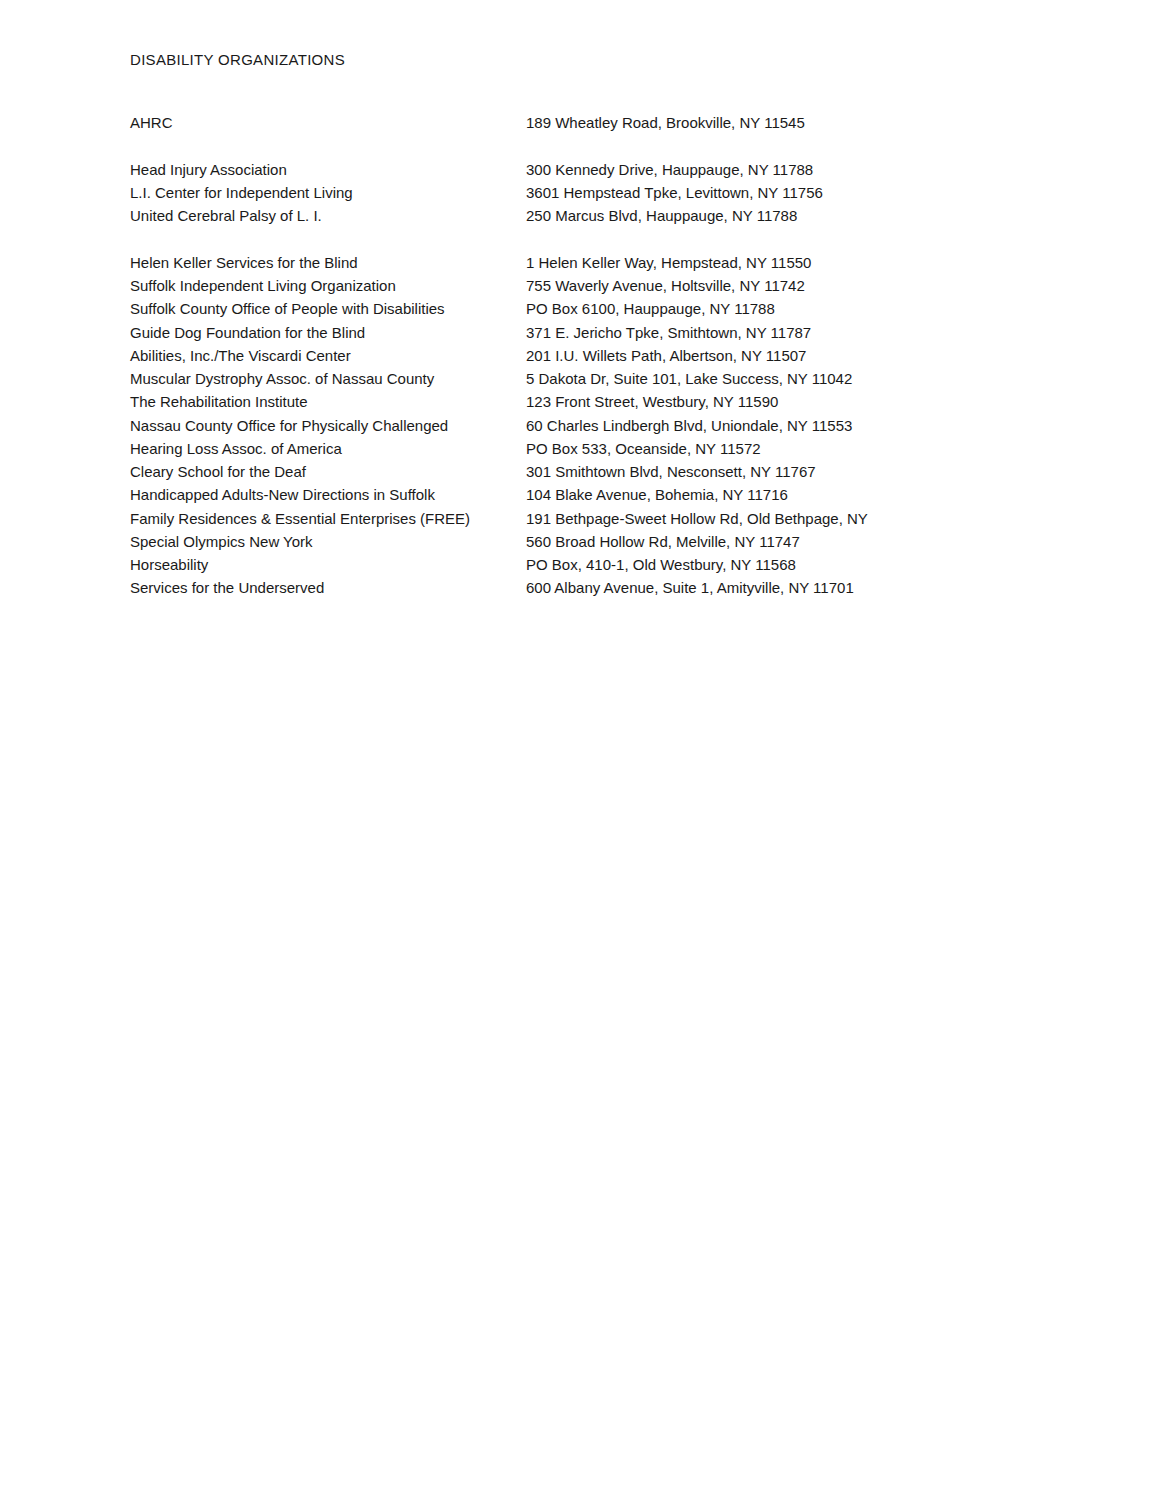DISABILITY ORGANIZATIONS
| AHRC | 189 Wheatley Road, Brookville, NY 11545 |
| Head Injury Association | 300 Kennedy Drive, Hauppauge, NY 11788 |
| L.I. Center for Independent Living | 3601 Hempstead Tpke, Levittown, NY 11756 |
| United Cerebral Palsy of L. I. | 250 Marcus Blvd, Hauppauge, NY 11788 |
| Helen Keller Services for the Blind | 1 Helen Keller Way, Hempstead, NY 11550 |
| Suffolk Independent Living Organization | 755 Waverly Avenue, Holtsville, NY 11742 |
| Suffolk County Office of People with Disabilities | PO Box 6100, Hauppauge, NY 11788 |
| Guide Dog Foundation for the Blind | 371 E. Jericho Tpke, Smithtown, NY 11787 |
| Abilities, Inc./The Viscardi Center | 201 I.U. Willets Path, Albertson, NY 11507 |
| Muscular Dystrophy Assoc. of Nassau County | 5 Dakota Dr, Suite 101, Lake Success, NY 11042 |
| The Rehabilitation Institute | 123 Front Street, Westbury, NY 11590 |
| Nassau County Office for Physically Challenged | 60 Charles Lindbergh Blvd, Uniondale, NY 11553 |
| Hearing Loss Assoc. of America | PO Box 533, Oceanside, NY 11572 |
| Cleary School for the Deaf | 301 Smithtown Blvd, Nesconsett, NY 11767 |
| Handicapped Adults-New Directions in Suffolk | 104 Blake Avenue, Bohemia, NY 11716 |
| Family Residences & Essential Enterprises (FREE) | 191 Bethpage-Sweet Hollow Rd, Old Bethpage, NY |
| Special Olympics New York | 560 Broad Hollow Rd, Melville, NY 11747 |
| Horseability | PO Box, 410-1, Old Westbury, NY 11568 |
| Services for the Underserved | 600 Albany Avenue, Suite 1, Amityville, NY 11701 |